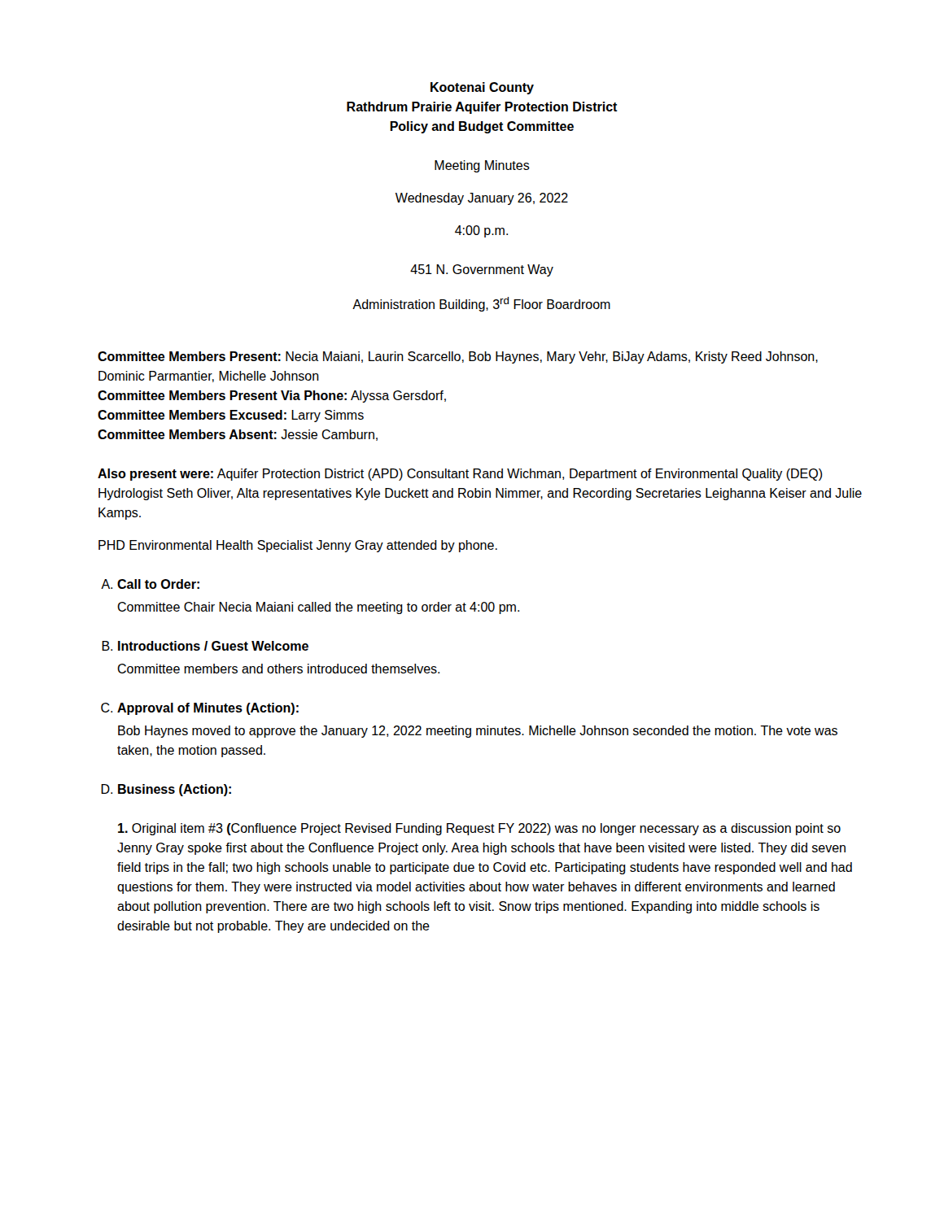Kootenai County
Rathdrum Prairie Aquifer Protection District
Policy and Budget Committee
Meeting Minutes
Wednesday January 26, 2022
4:00 p.m.
451 N. Government Way
Administration Building, 3rd Floor Boardroom
Committee Members Present: Necia Maiani, Laurin Scarcello, Bob Haynes, Mary Vehr, BiJay Adams, Kristy Reed Johnson, Dominic Parmantier, Michelle Johnson
Committee Members Present Via Phone: Alyssa Gersdorf,
Committee Members Excused: Larry Simms
Committee Members Absent: Jessie Camburn,
Also present were: Aquifer Protection District (APD) Consultant Rand Wichman, Department of Environmental Quality (DEQ) Hydrologist Seth Oliver, Alta representatives Kyle Duckett and Robin Nimmer, and Recording Secretaries Leighanna Keiser and Julie Kamps.
PHD Environmental Health Specialist Jenny Gray attended by phone.
Call to Order:
Committee Chair Necia Maiani called the meeting to order at 4:00 pm.
Introductions / Guest Welcome
Committee members and others introduced themselves.
Approval of Minutes (Action):
Bob Haynes moved to approve the January 12, 2022 meeting minutes. Michelle Johnson seconded the motion. The vote was taken, the motion passed.
Business (Action):
1. Original item #3 (Confluence Project Revised Funding Request FY 2022) was no longer necessary as a discussion point so Jenny Gray spoke first about the Confluence Project only. Area high schools that have been visited were listed. They did seven field trips in the fall; two high schools unable to participate due to Covid etc. Participating students have responded well and had questions for them. They were instructed via model activities about how water behaves in different environments and learned about pollution prevention. There are two high schools left to visit. Snow trips mentioned. Expanding into middle schools is desirable but not probable. They are undecided on the